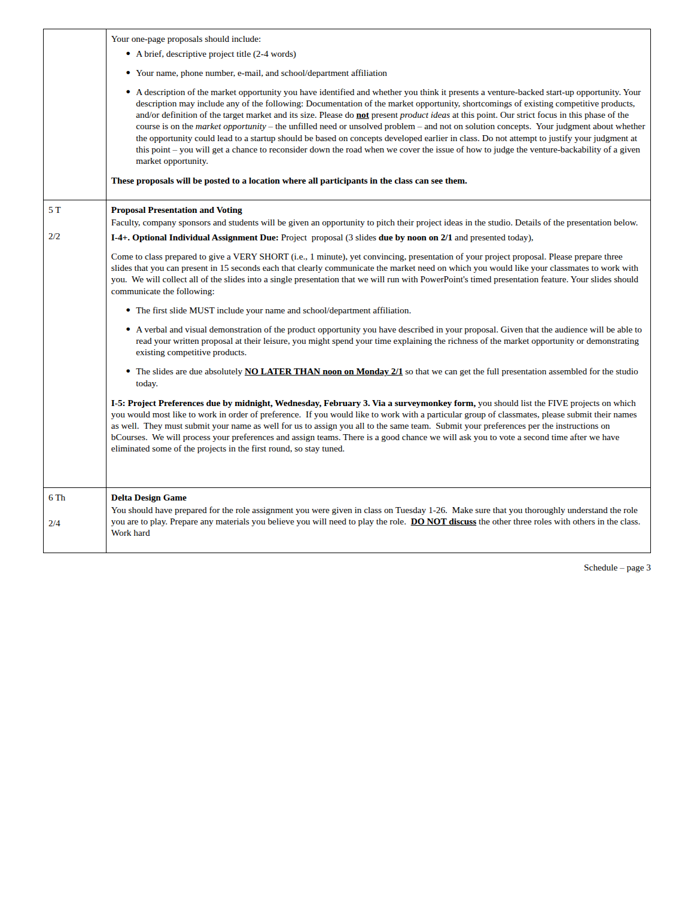| | Your one-page proposals should include: A brief, descriptive project title (2-4 words) Your name, phone number, e-mail, and school/department affiliation A description of the market opportunity you have identified and whether you think it presents a venture-backed start-up opportunity. Your description may include any of the following: Documentation of the market opportunity, shortcomings of existing competitive products, and/or definition of the target market and its size. Please do not present product ideas at this point. Our strict focus in this phase of the course is on the market opportunity – the unfilled need or unsolved problem – and not on solution concepts. Your judgment about whether the opportunity could lead to a startup should be based on concepts developed earlier in class. Do not attempt to justify your judgment at this point – you will get a chance to reconsider down the road when we cover the issue of how to judge the venture-backability of a given market opportunity. These proposals will be posted to a location where all participants in the class can see them. |
| 5 T 2/2 | Proposal Presentation and Voting Faculty, company sponsors and students will be given an opportunity to pitch their project ideas in the studio. Details of the presentation below. I-4+. Optional Individual Assignment Due: Project proposal (3 slides due by noon on 2/1 and presented today), Come to class prepared to give a VERY SHORT (i.e., 1 minute), yet convincing, presentation of your project proposal. Please prepare three slides that you can present in 15 seconds each that clearly communicate the market need on which you would like your classmates to work with you. We will collect all of the slides into a single presentation that we will run with PowerPoint's timed presentation feature. Your slides should communicate the following: The first slide MUST include your name and school/department affiliation. A verbal and visual demonstration of the product opportunity you have described in your proposal. Given that the audience will be able to read your written proposal at their leisure, you might spend your time explaining the richness of the market opportunity or demonstrating existing competitive products. The slides are due absolutely NO LATER THAN noon on Monday 2/1 so that we can get the full presentation assembled for the studio today. I-5: Project Preferences due by midnight, Wednesday, February 3. Via a surveymonkey form, you should list the FIVE projects on which you would most like to work in order of preference. If you would like to work with a particular group of classmates, please submit their names as well. They must submit your name as well for us to assign you all to the same team. Submit your preferences per the instructions on bCourses. We will process your preferences and assign teams. There is a good chance we will ask you to vote a second time after we have eliminated some of the projects in the first round, so stay tuned. |
| 6 Th 2/4 | Delta Design Game You should have prepared for the role assignment you were given in class on Tuesday 1-26. Make sure that you thoroughly understand the role you are to play. Prepare any materials you believe you will need to play the role. DO NOT discuss the other three roles with others in the class. Work hard |
Schedule – page 3